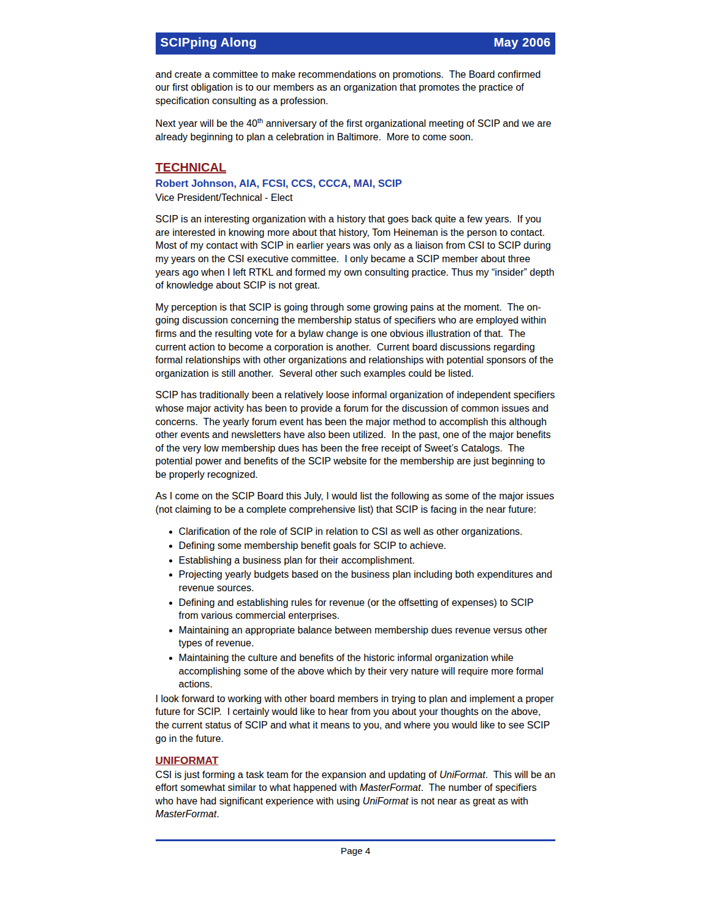SCIPping Along May 2006
and create a committee to make recommendations on promotions. The Board confirmed our first obligation is to our members as an organization that promotes the practice of specification consulting as a profession.
Next year will be the 40th anniversary of the first organizational meeting of SCIP and we are already beginning to plan a celebration in Baltimore. More to come soon.
TECHNICAL
Robert Johnson, AIA, FCSI, CCS, CCCA, MAI, SCIP
Vice President/Technical - Elect
SCIP is an interesting organization with a history that goes back quite a few years. If you are interested in knowing more about that history, Tom Heineman is the person to contact. Most of my contact with SCIP in earlier years was only as a liaison from CSI to SCIP during my years on the CSI executive committee. I only became a SCIP member about three years ago when I left RTKL and formed my own consulting practice. Thus my “insider” depth of knowledge about SCIP is not great.
My perception is that SCIP is going through some growing pains at the moment. The on-going discussion concerning the membership status of specifiers who are employed within firms and the resulting vote for a bylaw change is one obvious illustration of that. The current action to become a corporation is another. Current board discussions regarding formal relationships with other organizations and relationships with potential sponsors of the organization is still another. Several other such examples could be listed.
SCIP has traditionally been a relatively loose informal organization of independent specifiers whose major activity has been to provide a forum for the discussion of common issues and concerns. The yearly forum event has been the major method to accomplish this although other events and newsletters have also been utilized. In the past, one of the major benefits of the very low membership dues has been the free receipt of Sweet’s Catalogs. The potential power and benefits of the SCIP website for the membership are just beginning to be properly recognized.
As I come on the SCIP Board this July, I would list the following as some of the major issues (not claiming to be a complete comprehensive list) that SCIP is facing in the near future:
Clarification of the role of SCIP in relation to CSI as well as other organizations.
Defining some membership benefit goals for SCIP to achieve.
Establishing a business plan for their accomplishment.
Projecting yearly budgets based on the business plan including both expenditures and revenue sources.
Defining and establishing rules for revenue (or the offsetting of expenses) to SCIP from various commercial enterprises.
Maintaining an appropriate balance between membership dues revenue versus other types of revenue.
Maintaining the culture and benefits of the historic informal organization while accomplishing some of the above which by their very nature will require more formal actions.
I look forward to working with other board members in trying to plan and implement a proper future for SCIP. I certainly would like to hear from you about your thoughts on the above, the current status of SCIP and what it means to you, and where you would like to see SCIP go in the future.
UNIFORMAT
CSI is just forming a task team for the expansion and updating of UniFormat. This will be an effort somewhat similar to what happened with MasterFormat. The number of specifiers who have had significant experience with using UniFormat is not near as great as with MasterFormat.
Page 4